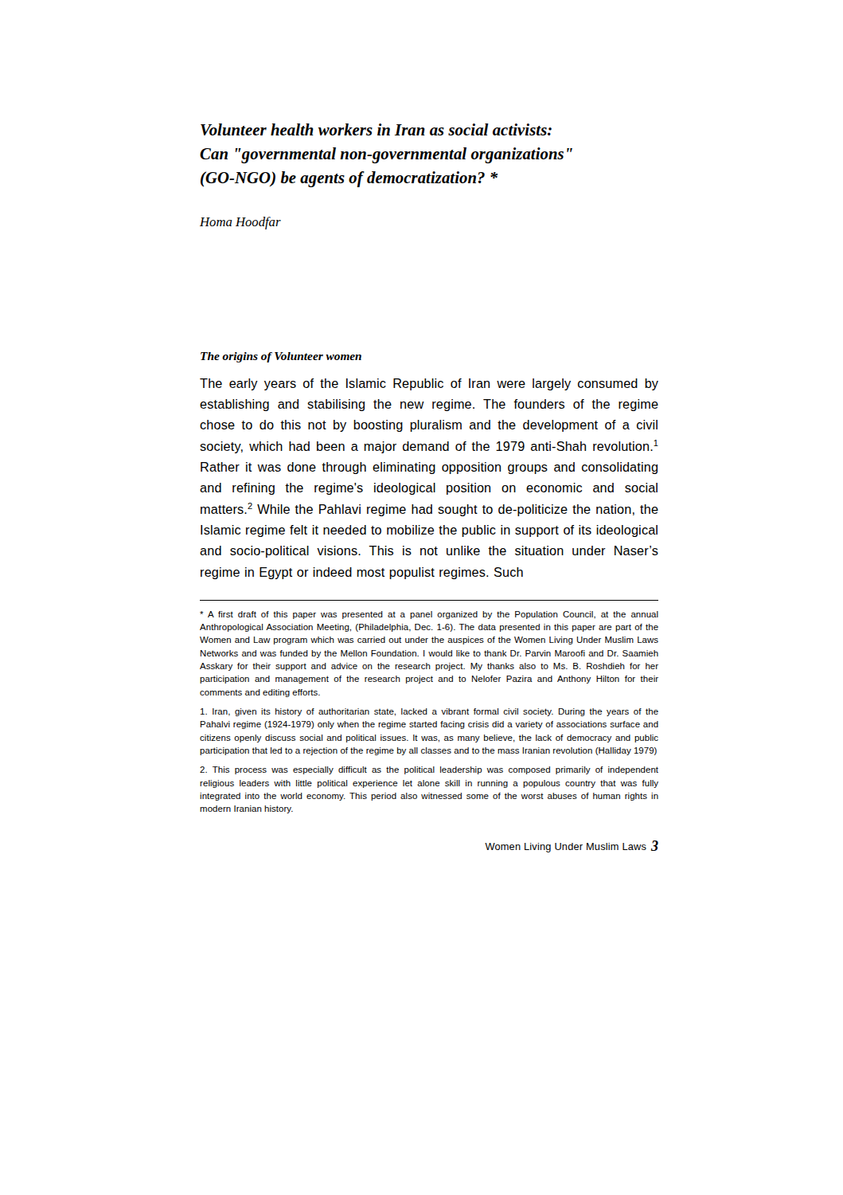Volunteer health workers in Iran as social activists:
Can "governmental non-governmental organizations"
(GO-NGO) be agents of democratization? *
Homa Hoodfar
The origins of Volunteer women
The early years of the Islamic Republic of Iran were largely consumed by establishing and stabilising the new regime. The founders of the regime chose to do this not by boosting pluralism and the development of a civil society, which had been a major demand of the 1979 anti-Shah revolution.1 Rather it was done through eliminating opposition groups and consolidating and refining the regime's ideological position on economic and social matters.2 While the Pahlavi regime had sought to de-politicize the nation, the Islamic regime felt it needed to mobilize the public in support of its ideological and socio-political visions. This is not unlike the situation under Naser’s regime in Egypt or indeed most populist regimes. Such
* A first draft of this paper was presented at a panel organized by the Population Council, at the annual Anthropological Association Meeting, (Philadelphia, Dec. 1-6). The data presented in this paper are part of the Women and Law program which was carried out under the auspices of the Women Living Under Muslim Laws Networks and was funded by the Mellon Foundation. I would like to thank Dr. Parvin Maroofi and Dr. Saamieh Asskary for their support and advice on the research project. My thanks also to Ms. B. Roshdieh for her participation and management of the research project and to Nelofer Pazira and Anthony Hilton for their comments and editing efforts.
1. Iran, given its history of authoritarian state, lacked a vibrant formal civil society. During the years of the Pahalvi regime (1924-1979) only when the regime started facing crisis did a variety of associations surface and citizens openly discuss social and political issues. It was, as many believe, the lack of democracy and public participation that led to a rejection of the regime by all classes and to the mass Iranian revolution (Halliday 1979)
2. This process was especially difficult as the political leadership was composed primarily of independent religious leaders with little political experience let alone skill in running a populous country that was fully integrated into the world economy. This period also witnessed some of the worst abuses of human rights in modern Iranian history.
Women Living Under Muslim Laws3